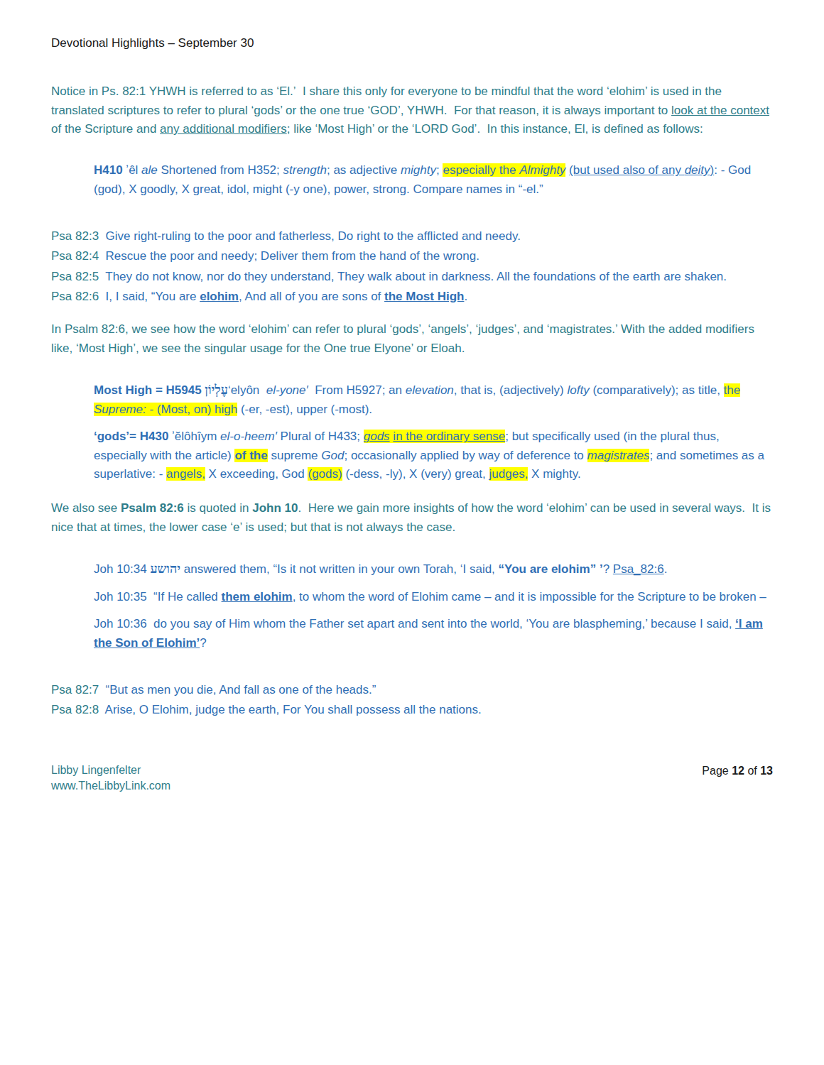Devotional Highlights – September 30
Notice in Ps. 82:1 YHWH is referred to as ‘El.’ I share this only for everyone to be mindful that the word ‘elohim’ is used in the translated scriptures to refer to plural ‘gods’ or the one true ‘GOD’, YHWH. For that reason, it is always important to look at the context of the Scripture and any additional modifiers; like ‘Most High’ or the ‘LORD God’. In this instance, El, is defined as follows:
H410 ʼêl ale Shortened from H352; strength; as adjective mighty; especially the Almighty (but used also of any deity): - God (god), X goodly, X great, idol, might (-y one), power, strong. Compare names in “-el.”
Psa 82:3 Give right-ruling to the poor and fatherless, Do right to the afflicted and needy.
Psa 82:4 Rescue the poor and needy; Deliver them from the hand of the wrong.
Psa 82:5 They do not know, nor do they understand, They walk about in darkness. All the foundations of the earth are shaken.
Psa 82:6 I, I said, “You are elohim, And all of you are sons of the Most High.
In Psalm 82:6, we see how the word ‘elohim’ can refer to plural ‘gods’, ‘angels’, ‘judges’, and ‘magistrates.’ With the added modifiers like, ‘Most High’, we see the singular usage for the One true Elyone’ or Eloah.
Most High = H5945 עֶלְיוֹןʻelyôn el-yone′ From H5927; an elevation, that is, (adjectively) lofty (comparatively); as title, the Supreme: - (Most, on) high (-er, -est), upper (-most).
‘gods’= H430 ʼĕlôhîym el-o-heem′ Plural of H433; gods in the ordinary sense; but specifically used (in the plural thus, especially with the article) of the supreme God; occasionally applied by way of deference to magistrates; and sometimes as a superlative: - angels, X exceeding, God (gods) (-dess, -ly), X (very) great, judges, X mighty.
We also see Psalm 82:6 is quoted in John 10. Here we gain more insights of how the word ‘elohim’ can be used in several ways. It is nice that at times, the lower case ‘e’ is used; but that is not always the case.
Joh 10:34 יהושע answered them, “Is it not written in your own Torah, ‘I said, “You are elohim” ’? Psa_82:6.
Joh 10:35 “If He called them elohim, to whom the word of Elohim came – and it is impossible for the Scripture to be broken –
Joh 10:36 do you say of Him whom the Father set apart and sent into the world, ‘You are blaspheming,’ because I said, ‘I am the Son of Elohim’?
Psa 82:7 “But as men you die, And fall as one of the heads.”
Psa 82:8 Arise, O Elohim, judge the earth, For You shall possess all the nations.
Libby Lingenfelter
www.TheLibbyLink.com
Page 12 of 13